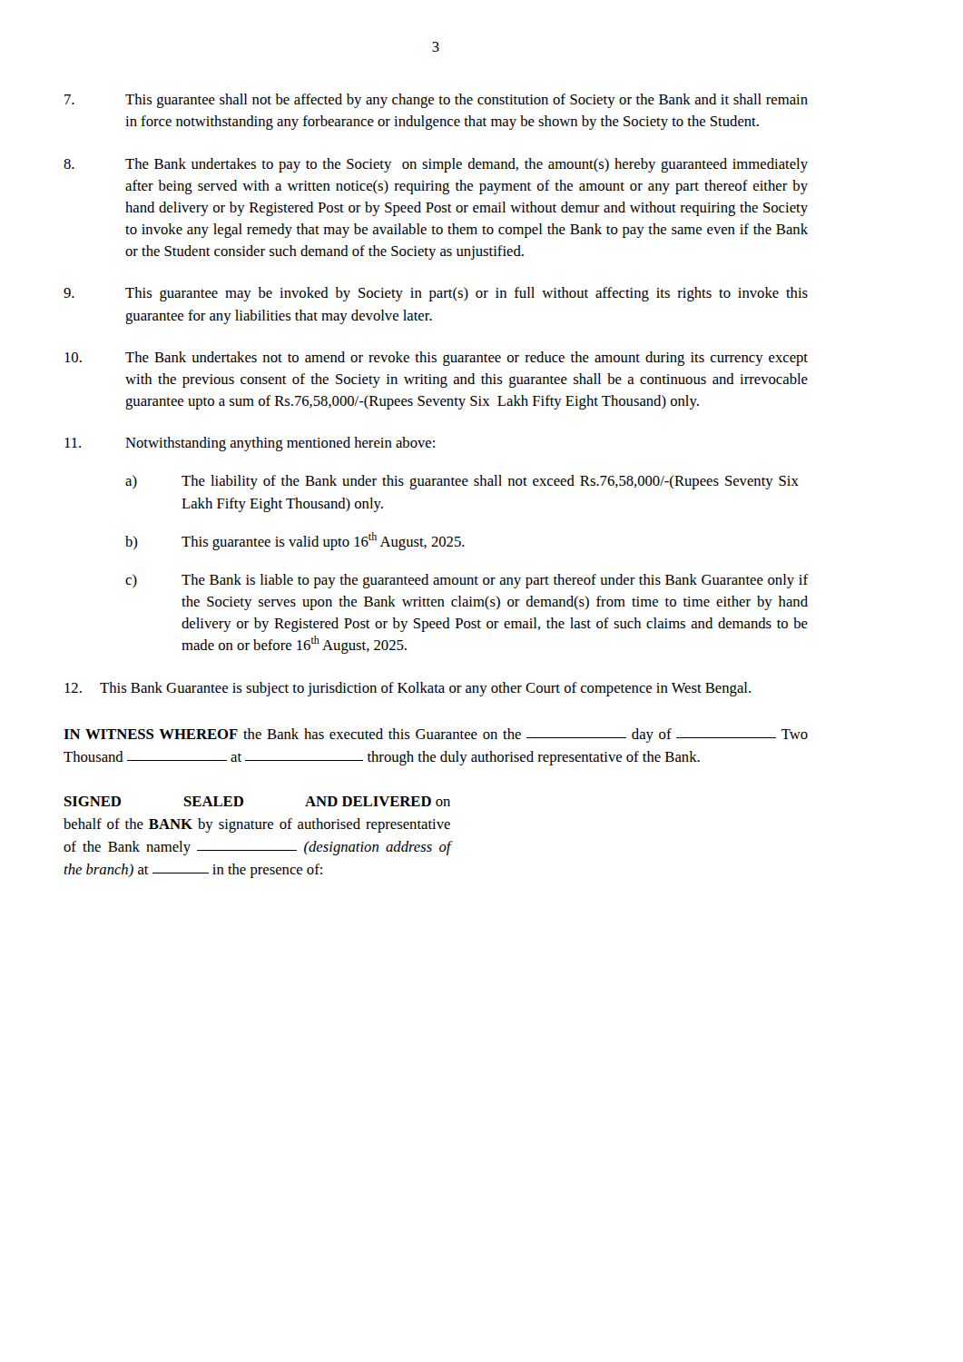3
7. This guarantee shall not be affected by any change to the constitution of Society or the Bank and it shall remain in force notwithstanding any forbearance or indulgence that may be shown by the Society to the Student.
8. The Bank undertakes to pay to the Society on simple demand, the amount(s) hereby guaranteed immediately after being served with a written notice(s) requiring the payment of the amount or any part thereof either by hand delivery or by Registered Post or by Speed Post or email without demur and without requiring the Society to invoke any legal remedy that may be available to them to compel the Bank to pay the same even if the Bank or the Student consider such demand of the Society as unjustified.
9. This guarantee may be invoked by Society in part(s) or in full without affecting its rights to invoke this guarantee for any liabilities that may devolve later.
10. The Bank undertakes not to amend or revoke this guarantee or reduce the amount during its currency except with the previous consent of the Society in writing and this guarantee shall be a continuous and irrevocable guarantee upto a sum of Rs.76,58,000/-(Rupees Seventy Six Lakh Fifty Eight Thousand) only.
11. Notwithstanding anything mentioned herein above:
a) The liability of the Bank under this guarantee shall not exceed Rs.76,58,000/-(Rupees Seventy Six Lakh Fifty Eight Thousand) only.
b) This guarantee is valid upto 16th August, 2025.
c) The Bank is liable to pay the guaranteed amount or any part thereof under this Bank Guarantee only if the Society serves upon the Bank written claim(s) or demand(s) from time to time either by hand delivery or by Registered Post or by Speed Post or email, the last of such claims and demands to be made on or before 16th August, 2025.
12. This Bank Guarantee is subject to jurisdiction of Kolkata or any other Court of competence in West Bengal.
IN WITNESS WHEREOF the Bank has executed this Guarantee on the day of Two Thousand at through the duly authorised representative of the Bank.
SIGNED SEALED AND DELIVERED on behalf of the BANK by signature of authorised representative of the Bank namely (designation address of the branch) at in the presence of: